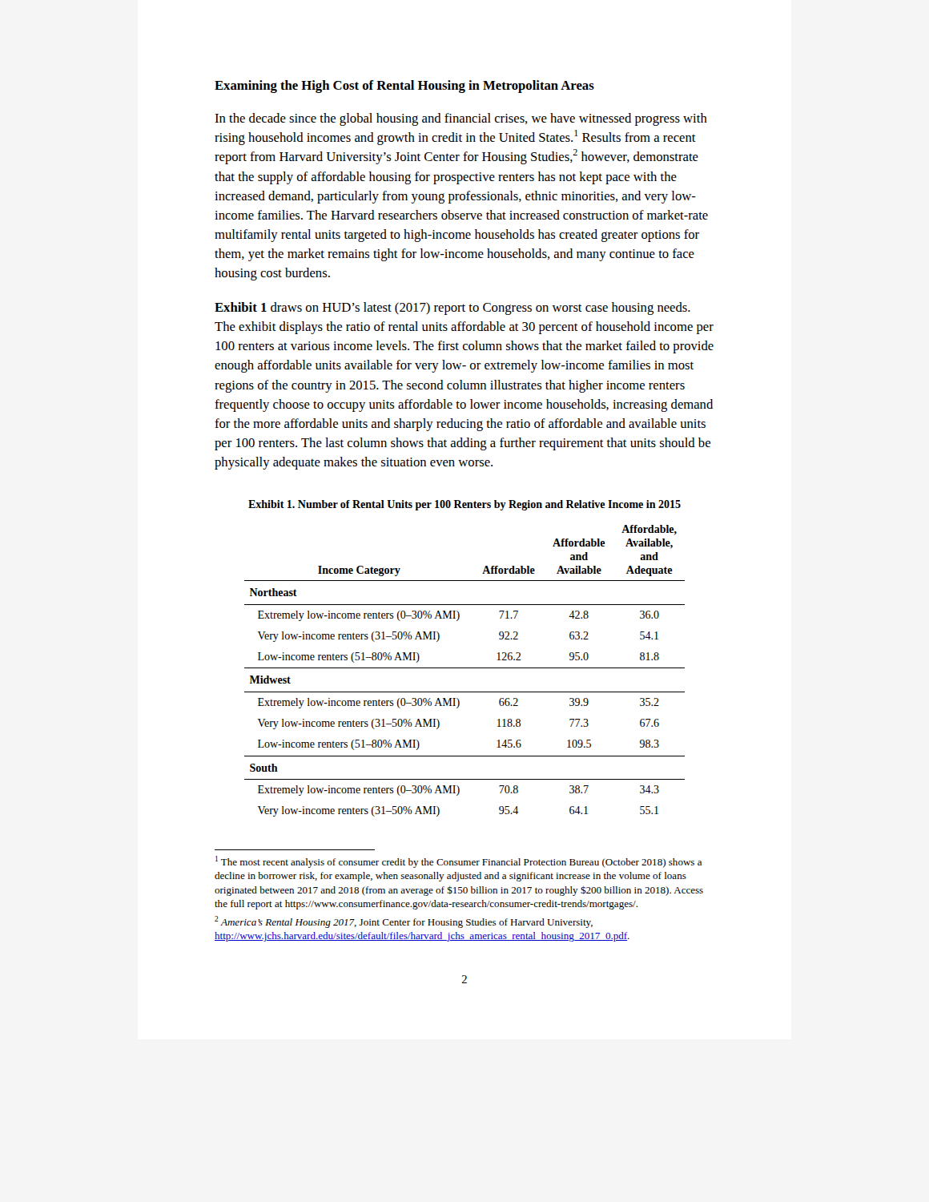Examining the High Cost of Rental Housing in Metropolitan Areas
In the decade since the global housing and financial crises, we have witnessed progress with rising household incomes and growth in credit in the United States.1 Results from a recent report from Harvard University’s Joint Center for Housing Studies,2 however, demonstrate that the supply of affordable housing for prospective renters has not kept pace with the increased demand, particularly from young professionals, ethnic minorities, and very low-income families. The Harvard researchers observe that increased construction of market-rate multifamily rental units targeted to high-income households has created greater options for them, yet the market remains tight for low-income households, and many continue to face housing cost burdens.
Exhibit 1 draws on HUD’s latest (2017) report to Congress on worst case housing needs. The exhibit displays the ratio of rental units affordable at 30 percent of household income per 100 renters at various income levels. The first column shows that the market failed to provide enough affordable units available for very low- or extremely low-income families in most regions of the country in 2015. The second column illustrates that higher income renters frequently choose to occupy units affordable to lower income households, increasing demand for the more affordable units and sharply reducing the ratio of affordable and available units per 100 renters. The last column shows that adding a further requirement that units should be physically adequate makes the situation even worse.
Exhibit 1. Number of Rental Units per 100 Renters by Region and Relative Income in 2015
| Income Category | Affordable | Affordable and Available | Affordable, Available, and Adequate |
| --- | --- | --- | --- |
| Northeast |
| Extremely low-income renters (0–30% AMI) | 71.7 | 42.8 | 36.0 |
| Very low-income renters (31–50% AMI) | 92.2 | 63.2 | 54.1 |
| Low-income renters (51–80% AMI) | 126.2 | 95.0 | 81.8 |
| Midwest |
| Extremely low-income renters (0–30% AMI) | 66.2 | 39.9 | 35.2 |
| Very low-income renters (31–50% AMI) | 118.8 | 77.3 | 67.6 |
| Low-income renters (51–80% AMI) | 145.6 | 109.5 | 98.3 |
| South |
| Extremely low-income renters (0–30% AMI) | 70.8 | 38.7 | 34.3 |
| Very low-income renters (31–50% AMI) | 95.4 | 64.1 | 55.1 |
1 The most recent analysis of consumer credit by the Consumer Financial Protection Bureau (October 2018) shows a decline in borrower risk, for example, when seasonally adjusted and a significant increase in the volume of loans originated between 2017 and 2018 (from an average of $150 billion in 2017 to roughly $200 billion in 2018). Access the full report at https://www.consumerfinance.gov/data-research/consumer-credit-trends/mortgages/.
2 America’s Rental Housing 2017, Joint Center for Housing Studies of Harvard University, http://www.jchs.harvard.edu/sites/default/files/harvard_jchs_americas_rental_housing_2017_0.pdf.
2